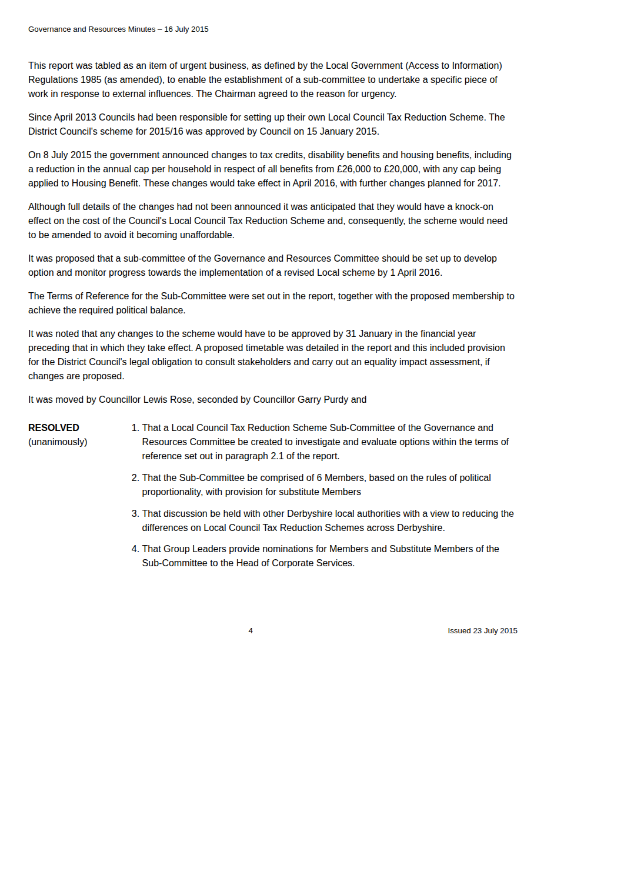Governance and Resources Minutes – 16 July 2015
This report was tabled as an item of urgent business, as defined by the Local Government (Access to Information) Regulations 1985 (as amended), to enable the establishment of a sub-committee to undertake a specific piece of work in response to external influences. The Chairman agreed to the reason for urgency.
Since April 2013 Councils had been responsible for setting up their own Local Council Tax Reduction Scheme. The District Council's scheme for 2015/16 was approved by Council on 15 January 2015.
On 8 July 2015 the government announced changes to tax credits, disability benefits and housing benefits, including a reduction in the annual cap per household in respect of all benefits from £26,000 to £20,000, with any cap being applied to Housing Benefit. These changes would take effect in April 2016, with further changes planned for 2017.
Although full details of the changes had not been announced it was anticipated that they would have a knock-on effect on the cost of the Council's Local Council Tax Reduction Scheme and, consequently, the scheme would need to be amended to avoid it becoming unaffordable.
It was proposed that a sub-committee of the Governance and Resources Committee should be set up to develop option and monitor progress towards the implementation of a revised Local scheme by 1 April 2016.
The Terms of Reference for the Sub-Committee were set out in the report, together with the proposed membership to achieve the required political balance.
It was noted that any changes to the scheme would have to be approved by 31 January in the financial year preceding that in which they take effect. A proposed timetable was detailed in the report and this included provision for the District Council's legal obligation to consult stakeholders and carry out an equality impact assessment, if changes are proposed.
It was moved by Councillor Lewis Rose, seconded by Councillor Garry Purdy and
RESOLVED (unanimously)
That a Local Council Tax Reduction Scheme Sub-Committee of the Governance and Resources Committee be created to investigate and evaluate options within the terms of reference set out in paragraph 2.1 of the report.
That the Sub-Committee be comprised of 6 Members, based on the rules of political proportionality, with provision for substitute Members
That discussion be held with other Derbyshire local authorities with a view to reducing the differences on Local Council Tax Reduction Schemes across Derbyshire.
That Group Leaders provide nominations for Members and Substitute Members of the Sub-Committee to the Head of Corporate Services.
4 Issued 23 July 2015